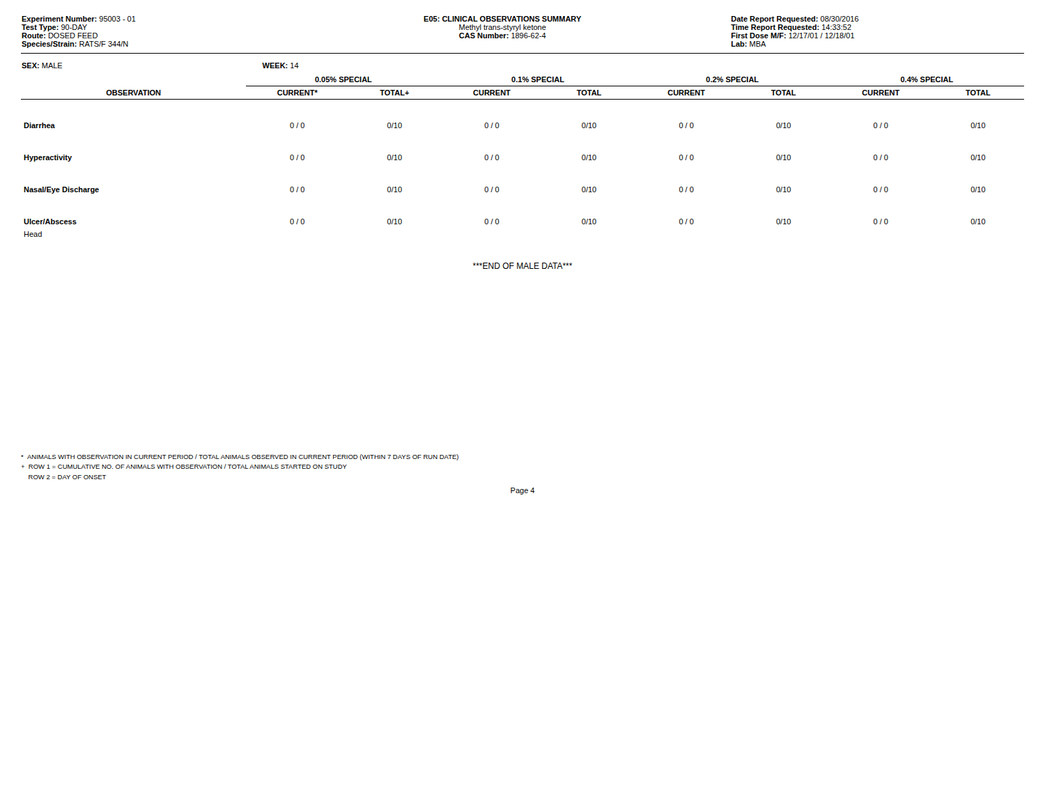| Experiment Number: 95003 - 01 Test Type: 90-DAY Route: DOSED FEED Species/Strain: RATS/F 344/N | E05: CLINICAL OBSERVATIONS SUMMARY Methyl trans-styryl ketone CAS Number: 1896-62-4 | Date Report Requested: 08/30/2016 Time Report Requested: 14:33:52 First Dose M/F: 12/17/01 / 12/18/01 Lab: MBA |
| SEX: MALE | WEEK: 14 |
| | 0.05% SPECIAL | 0.1% SPECIAL | 0.2% SPECIAL | 0.4% SPECIAL |
| OBSERVATION | CURRENT* | TOTAL+ | CURRENT | TOTAL | CURRENT | TOTAL | CURRENT | TOTAL |
| Diarrhea | 0 / 0 | 0/10 | 0 / 0 | 0/10 | 0 / 0 | 0/10 | 0 / 0 | 0/10 |
| Hyperactivity | 0 / 0 | 0/10 | 0 / 0 | 0/10 | 0 / 0 | 0/10 | 0 / 0 | 0/10 |
| Nasal/Eye Discharge | 0 / 0 | 0/10 | 0 / 0 | 0/10 | 0 / 0 | 0/10 | 0 / 0 | 0/10 |
| Ulcer/Abscess | 0 / 0 | 0/10 | 0 / 0 | 0/10 | 0 / 0 | 0/10 | 0 / 0 | 0/10 |
| Head | |
***END OF MALE DATA***
* ANIMALS WITH OBSERVATION IN CURRENT PERIOD / TOTAL ANIMALS OBSERVED IN CURRENT PERIOD (WITHIN 7 DAYS OF RUN DATE)
+ ROW 1 = CUMULATIVE NO. OF ANIMALS WITH OBSERVATION / TOTAL ANIMALS STARTED ON STUDY
ROW 2 = DAY OF ONSET
Page 4